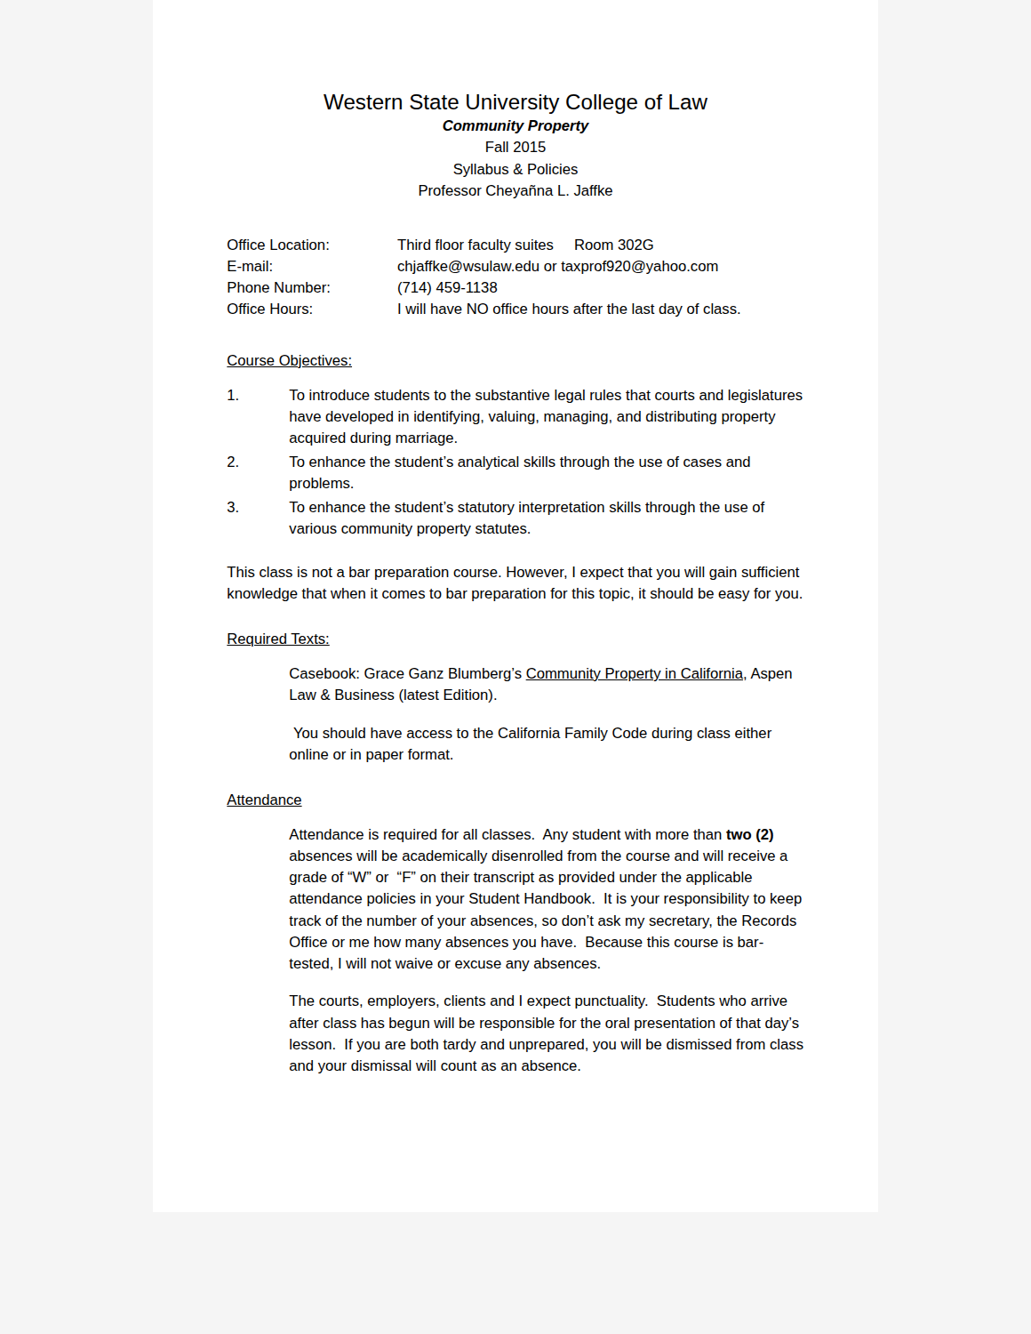Western State University College of Law Community Property Fall 2015 Syllabus & Policies Professor Cheyañna L. Jaffke
Office Location:
Third floor faculty suites Room 302G
E-mail:
chjaffke@wsulaw.edu or taxprof920@yahoo.com
Phone Number:
(714) 459-1138
Office Hours:
I will have NO office hours after the last day of class.
Course Objectives:
To introduce students to the substantive legal rules that courts and legislatures have developed in identifying, valuing, managing, and distributing property acquired during marriage.
To enhance the student’s analytical skills through the use of cases and problems.
To enhance the student’s statutory interpretation skills through the use of various community property statutes.
This class is not a bar preparation course. However, I expect that you will gain sufficient knowledge that when it comes to bar preparation for this topic, it should be easy for you.
Required Texts:
Casebook: Grace Ganz Blumberg’s Community Property in California, Aspen Law & Business (latest Edition).
You should have access to the California Family Code during class either online or in paper format.
Attendance
Attendance is required for all classes. Any student with more than two (2) absences will be academically disenrolled from the course and will receive a grade of “W” or “F” on their transcript as provided under the applicable attendance policies in your Student Handbook. It is your responsibility to keep track of the number of your absences, so don’t ask my secretary, the Records Office or me how many absences you have. Because this course is bar-tested, I will not waive or excuse any absences.
The courts, employers, clients and I expect punctuality. Students who arrive after class has begun will be responsible for the oral presentation of that day’s lesson. If you are both tardy and unprepared, you will be dismissed from class and your dismissal will count as an absence.